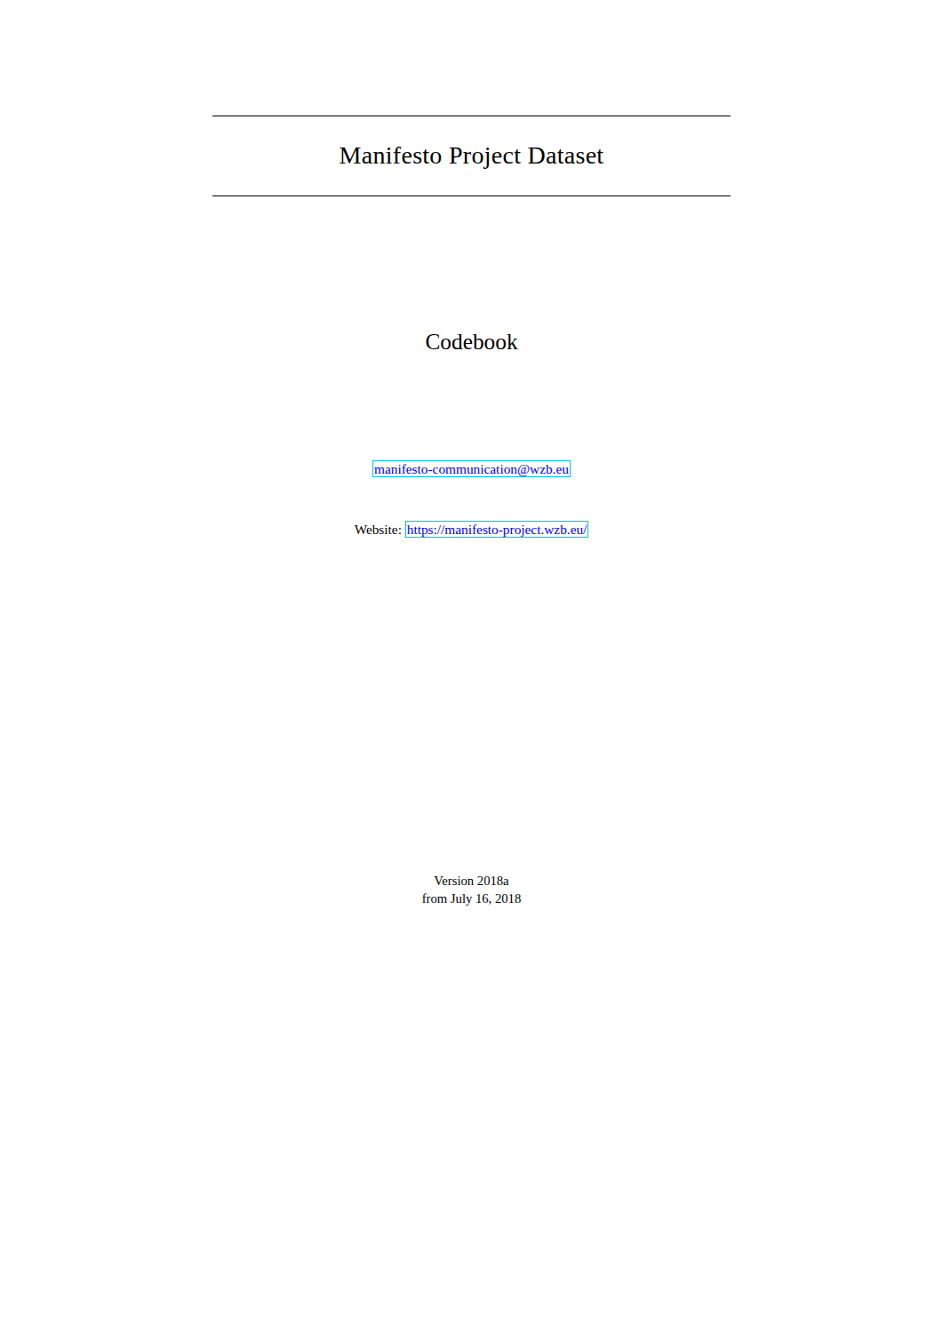Manifesto Project Dataset
Codebook
manifesto-communication@wzb.eu
Website: https://manifesto-project.wzb.eu/
Version 2018a
from July 16, 2018